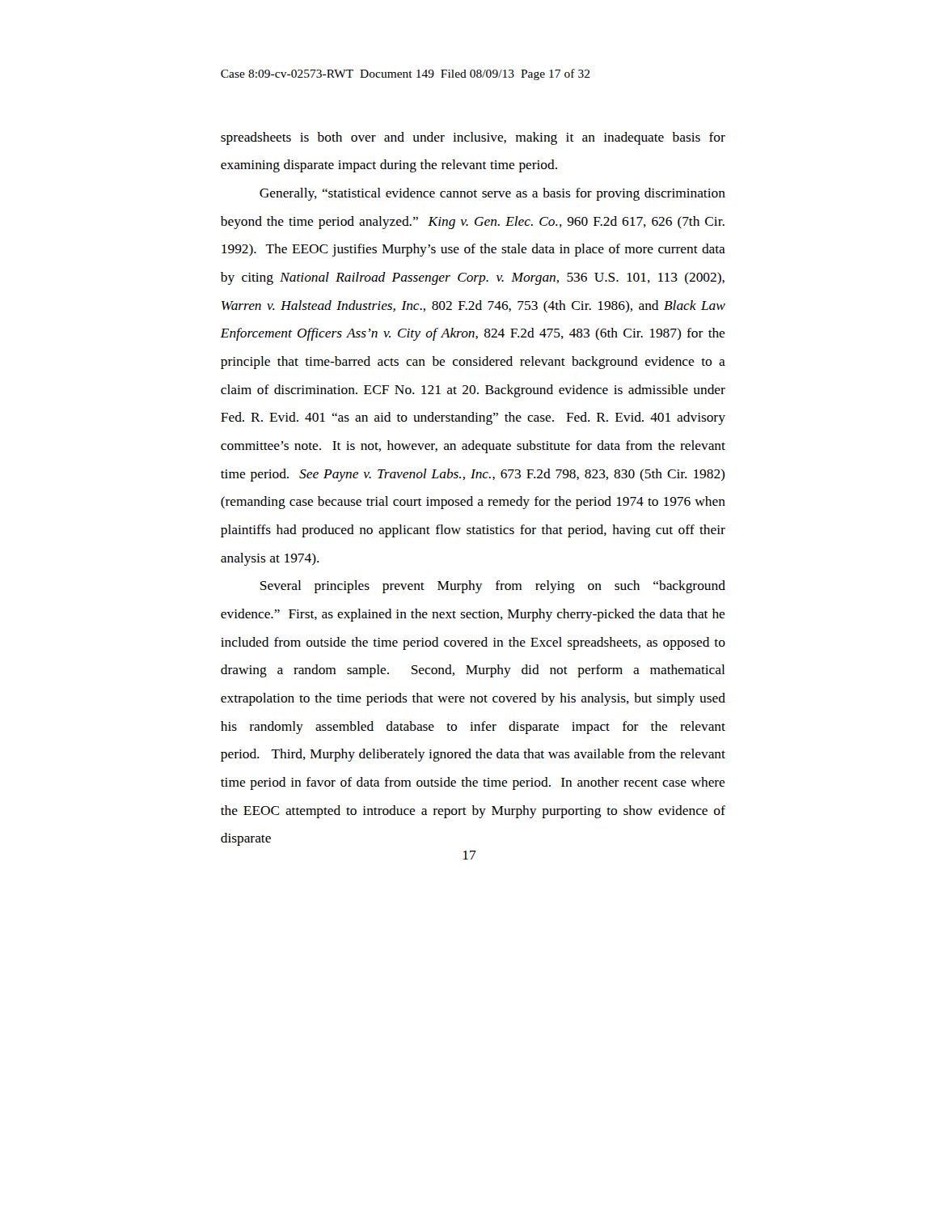Case 8:09-cv-02573-RWT Document 149 Filed 08/09/13 Page 17 of 32
spreadsheets is both over and under inclusive, making it an inadequate basis for examining disparate impact during the relevant time period.
Generally, “statistical evidence cannot serve as a basis for proving discrimination beyond the time period analyzed.” King v. Gen. Elec. Co., 960 F.2d 617, 626 (7th Cir. 1992). The EEOC justifies Murphy’s use of the stale data in place of more current data by citing National Railroad Passenger Corp. v. Morgan, 536 U.S. 101, 113 (2002), Warren v. Halstead Industries, Inc., 802 F.2d 746, 753 (4th Cir. 1986), and Black Law Enforcement Officers Ass’n v. City of Akron, 824 F.2d 475, 483 (6th Cir. 1987) for the principle that time-barred acts can be considered relevant background evidence to a claim of discrimination. ECF No. 121 at 20. Background evidence is admissible under Fed. R. Evid. 401 “as an aid to understanding” the case. Fed. R. Evid. 401 advisory committee’s note. It is not, however, an adequate substitute for data from the relevant time period. See Payne v. Travenol Labs., Inc., 673 F.2d 798, 823, 830 (5th Cir. 1982) (remanding case because trial court imposed a remedy for the period 1974 to 1976 when plaintiffs had produced no applicant flow statistics for that period, having cut off their analysis at 1974).
Several principles prevent Murphy from relying on such “background evidence.” First, as explained in the next section, Murphy cherry-picked the data that he included from outside the time period covered in the Excel spreadsheets, as opposed to drawing a random sample. Second, Murphy did not perform a mathematical extrapolation to the time periods that were not covered by his analysis, but simply used his randomly assembled database to infer disparate impact for the relevant period. Third, Murphy deliberately ignored the data that was available from the relevant time period in favor of data from outside the time period. In another recent case where the EEOC attempted to introduce a report by Murphy purporting to show evidence of disparate
17